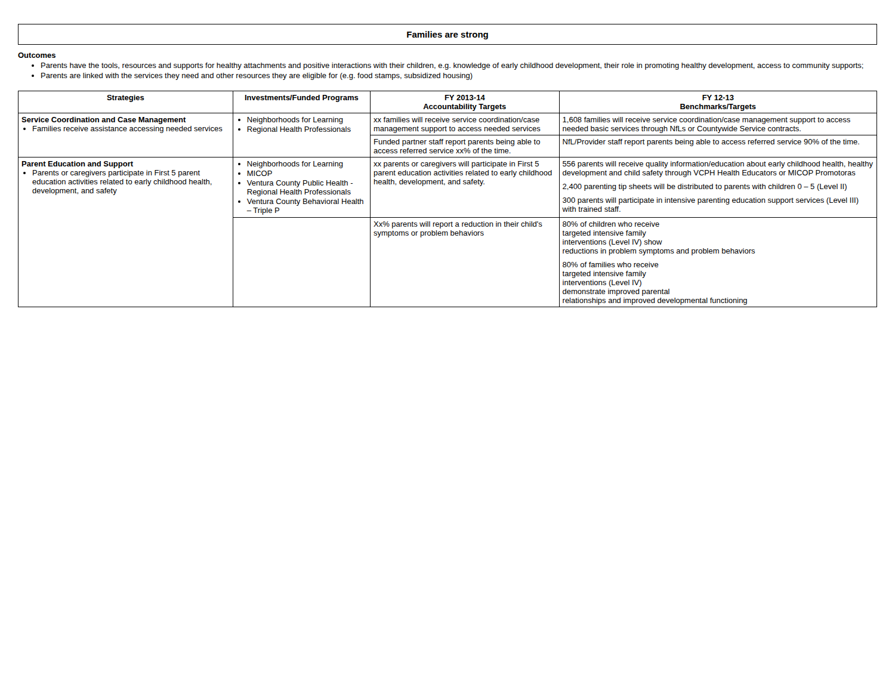Families are strong
Outcomes
Parents have the tools, resources and supports for healthy attachments and positive interactions with their children, e.g. knowledge of early childhood development, their role in promoting healthy development, access to community supports;
Parents are linked with the services they need and other resources they are eligible for (e.g. food stamps, subsidized housing)
| Strategies | Investments/Funded Programs | FY 2013-14 Accountability Targets | FY 12-13 Benchmarks/Targets |
| --- | --- | --- | --- |
| Service Coordination and Case Management Families receive assistance accessing needed services | Neighborhoods for Learning Regional Health Professionals | xx families will receive service coordination/case management support to access needed services | 1,608 families will receive service coordination/case management support to access needed basic services through NfLs or Countywide Service contracts. |
| Funded partner staff report parents being able to access referred service xx% of the time. | NfL/Provider staff report parents being able to access referred service 90% of the time. |
| Parent Education and Support Parents or caregivers participate in First 5 parent education activities related to early childhood health, development, and safety | Neighborhoods for Learning MICOP Ventura County Public Health - Regional Health Professionals Ventura County Behavioral Health – Triple P | xx parents or caregivers will participate in First 5 parent education activities related to early childhood health, development, and safety. | 556 parents will receive quality information/education about early childhood health, healthy development and child safety through VCPH Health Educators or MICOP Promotoras 2,400 parenting tip sheets will be distributed to parents with children 0 – 5 (Level II) 300 parents will participate in intensive parenting education support services (Level III) with trained staff. |
| | Xx% parents will report a reduction in their child's symptoms or problem behaviors | 80% of children who receive targeted intensive family interventions (Level IV) show reductions in problem symptoms and problem behaviors 80% of families who receive targeted intensive family interventions (Level IV) demonstrate improved parental relationships and improved developmental functioning |